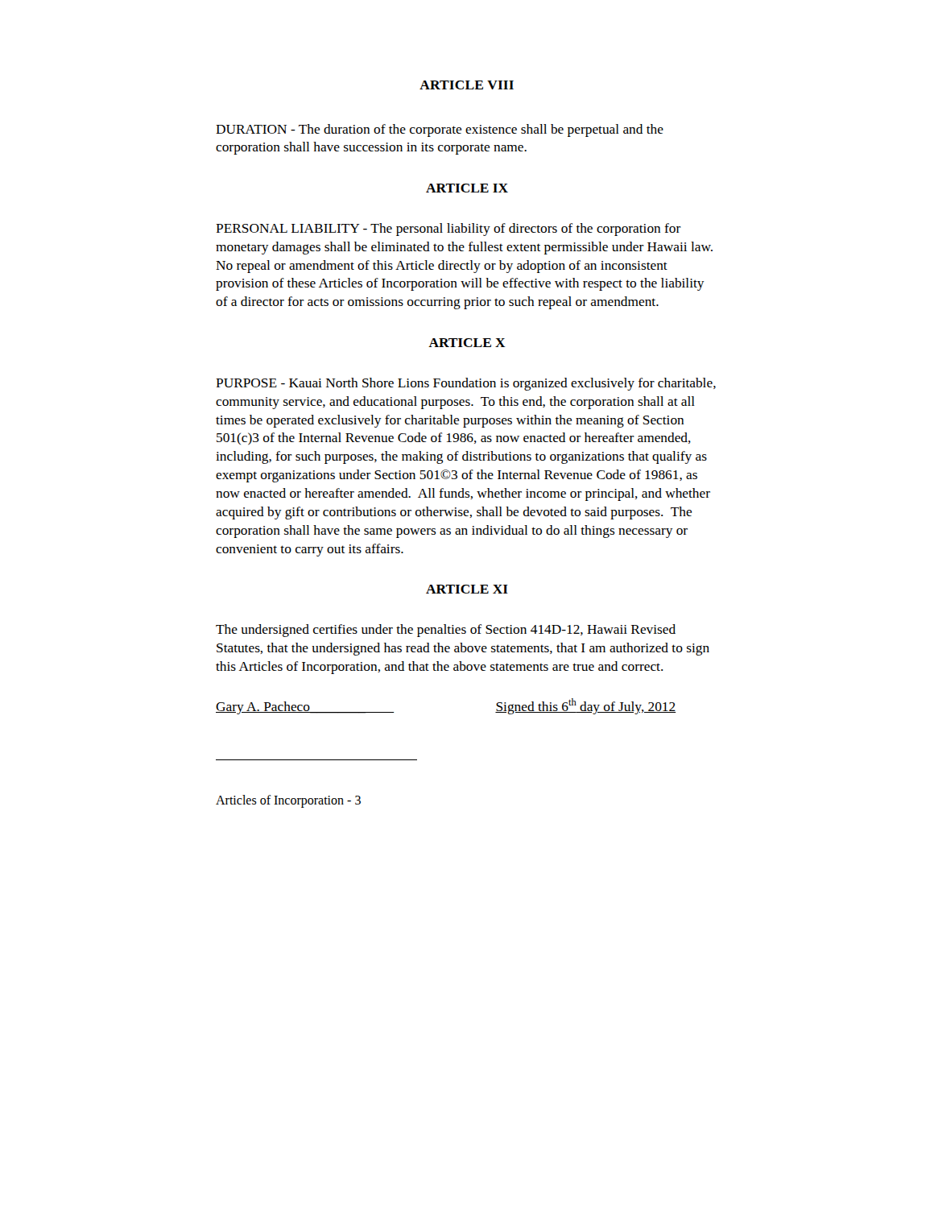ARTICLE VIII
DURATION - The duration of the corporate existence shall be perpetual and the corporation shall have succession in its corporate name.
ARTICLE IX
PERSONAL LIABILITY - The personal liability of directors of the corporation for monetary damages shall be eliminated to the fullest extent permissible under Hawaii law. No repeal or amendment of this Article directly or by adoption of an inconsistent provision of these Articles of Incorporation will be effective with respect to the liability of a director for acts or omissions occurring prior to such repeal or amendment.
ARTICLE X
PURPOSE - Kauai North Shore Lions Foundation is organized exclusively for charitable, community service, and educational purposes. To this end, the corporation shall at all times be operated exclusively for charitable purposes within the meaning of Section 501(c)3 of the Internal Revenue Code of 1986, as now enacted or hereafter amended, including, for such purposes, the making of distributions to organizations that qualify as exempt organizations under Section 501©3 of the Internal Revenue Code of 19861, as now enacted or hereafter amended. All funds, whether income or principal, and whether acquired by gift or contributions or otherwise, shall be devoted to said purposes. The corporation shall have the same powers as an individual to do all things necessary or convenient to carry out its affairs.
ARTICLE XI
The undersigned certifies under the penalties of Section 414D-12, Hawaii Revised Statutes, that the undersigned has read the above statements, that I am authorized to sign this Articles of Incorporation, and that the above statements are true and correct.
Gary A. Pacheco____________ Signed this 6th day of July, 2012
Articles of Incorporation - 3